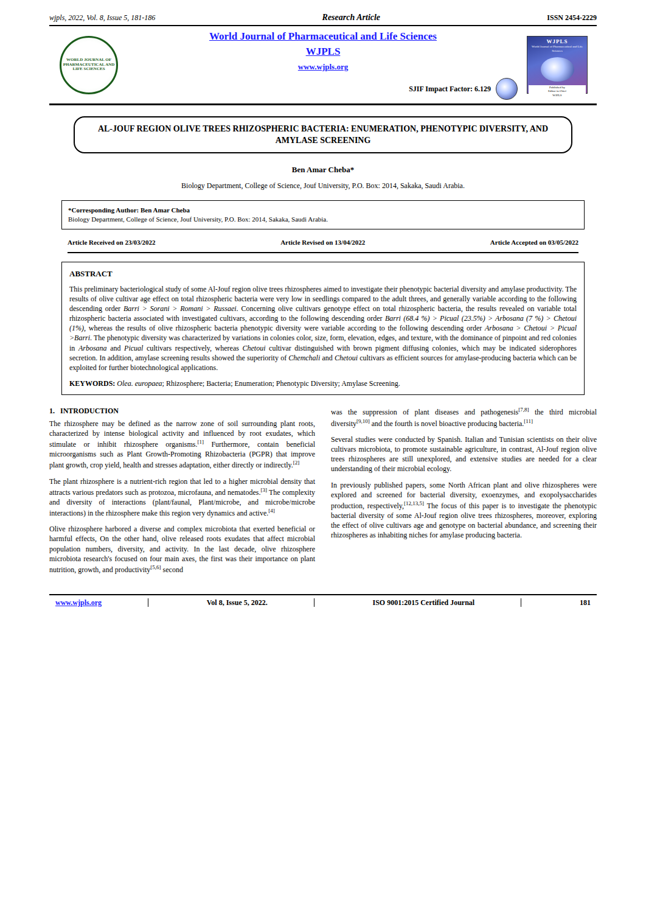wjpls, 2022, Vol. 8, Issue 5, 181-186
Research Article
ISSN 2454-2229
WORLD JOURNAL OF PHARMACEUTICAL AND LIFE SCIENCES
World Journal of Pharmaceutical and Life Sciences
WJPLS
www.wjpls.org
SJIF Impact Factor: 6.129
WJPLS
World Journal of Pharmaceutical and Life Sciences
Published by
Editor in Chief
WJPLS
AL-JOUF REGION OLIVE TREES RHIZOSPHERIC BACTERIA: ENUMERATION, PHENOTYPIC DIVERSITY, AND AMYLASE SCREENING
Ben Amar Cheba*
Biology Department, College of Science, Jouf University, P.O. Box: 2014, Sakaka, Saudi Arabia.
*Corresponding Author: Ben Amar Cheba
Biology Department, College of Science, Jouf University, P.O. Box: 2014, Sakaka, Saudi Arabia.
Article Received on 23/03/2022
Article Revised on 13/04/2022
Article Accepted on 03/05/2022
ABSTRACT
This preliminary bacteriological study of some Al-Jouf region olive trees rhizospheres aimed to investigate their phenotypic bacterial diversity and amylase productivity. The results of olive cultivar age effect on total rhizospheric bacteria were very low in seedlings compared to the adult threes, and generally variable according to the following descending order Barri > Sorani > Romani > Russaei. Concerning olive cultivars genotype effect on total rhizospheric bacteria, the results revealed on variable total rhizospheric bacteria associated with investigated cultivars, according to the following descending order Barri (68.4 %) > Picual (23.5%) > Arbosana (7 %) > Chetoui (1%), whereas the results of olive rhizospheric bacteria phenotypic diversity were variable according to the following descending order Arbosana > Chetoui > Picual >Barri. The phenotypic diversity was characterized by variations in colonies color, size, form, elevation, edges, and texture, with the dominance of pinpoint and red colonies in Arbosana and Picual cultivars respectively, whereas Chetoui cultivar distinguished with brown pigment diffusing colonies, which may be indicated siderophores secretion. In addition, amylase screening results showed the superiority of Chemchali and Chetoui cultivars as efficient sources for amylase-producing bacteria which can be exploited for further biotechnological applications.
KEYWORDS: Olea. europaea; Rhizosphere; Bacteria; Enumeration; Phenotypic Diversity; Amylase Screening.
1. INTRODUCTION
The rhizosphere may be defined as the narrow zone of soil surrounding plant roots, characterized by intense biological activity and influenced by root exudates, which stimulate or inhibit rhizosphere organisms.[1] Furthermore, contain beneficial microorganisms such as Plant Growth-Promoting Rhizobacteria (PGPR) that improve plant growth, crop yield, health and stresses adaptation, either directly or indirectly.[2]
The plant rhizosphere is a nutrient-rich region that led to a higher microbial density that attracts various predators such as protozoa, microfauna, and nematodes.[3] The complexity and diversity of interactions (plant/faunal, Plant/microbe, and microbe/microbe interactions) in the rhizosphere make this region very dynamics and active.[4]
Olive rhizosphere harbored a diverse and complex microbiota that exerted beneficial or harmful effects, On the other hand, olive released roots exudates that affect microbial population numbers, diversity, and activity. In the last decade, olive rhizosphere microbiota research's focused on four main axes, the first was their importance on plant nutrition, growth, and productivity[5,6] second
was the suppression of plant diseases and pathogenesis[7,8] the third microbial diversity[9,10] and the fourth is novel bioactive producing bacteria.[11]
Several studies were conducted by Spanish. Italian and Tunisian scientists on their olive cultivars microbiota, to promote sustainable agriculture, in contrast, Al-Jouf region olive trees rhizospheres are still unexplored, and extensive studies are needed for a clear understanding of their microbial ecology.
In previously published papers, some North African plant and olive rhizospheres were explored and screened for bacterial diversity, exoenzymes, and exopolysaccharides production, respectively,[12,13,5] The focus of this paper is to investigate the phenotypic bacterial diversity of some Al-Jouf region olive trees rhizospheres, moreover, exploring the effect of olive cultivars age and genotype on bacterial abundance, and screening their rhizospheres as inhabiting niches for amylase producing bacteria.
www.wjpls.org
Vol 8, Issue 5, 2022.
ISO 9001:2015 Certified Journal
181